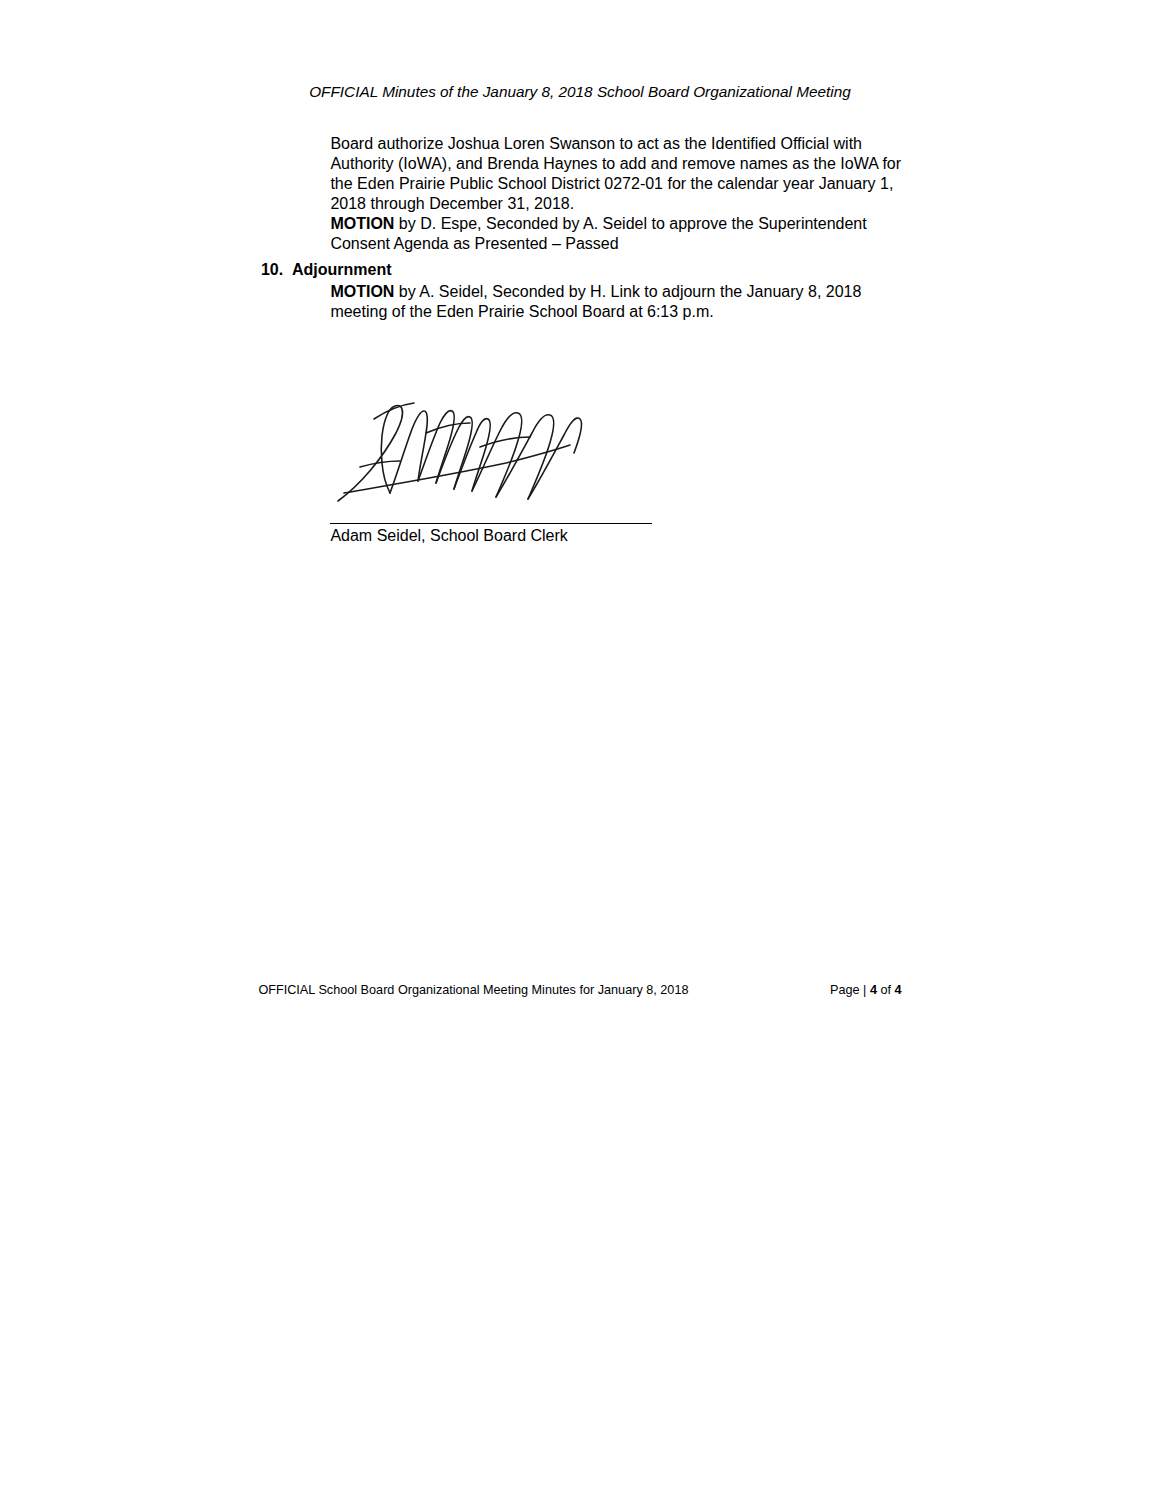OFFICIAL Minutes of the January 8, 2018 School Board Organizational Meeting
Board authorize Joshua Loren Swanson to act as the Identified Official with Authority (IoWA), and Brenda Haynes to add and remove names as the IoWA for the Eden Prairie Public School District 0272-01 for the calendar year January 1, 2018 through December 31, 2018.
MOTION by D. Espe, Seconded by A. Seidel to approve the Superintendent Consent Agenda as Presented – Passed
10.
Adjournment
MOTION by A. Seidel, Seconded by H. Link to adjourn the January 8, 2018 meeting of the Eden Prairie School Board at 6:13 p.m.
Adam Seidel, School Board Clerk
OFFICIAL School Board Organizational Meeting Minutes for January 8, 2018
Page | 4 of 4